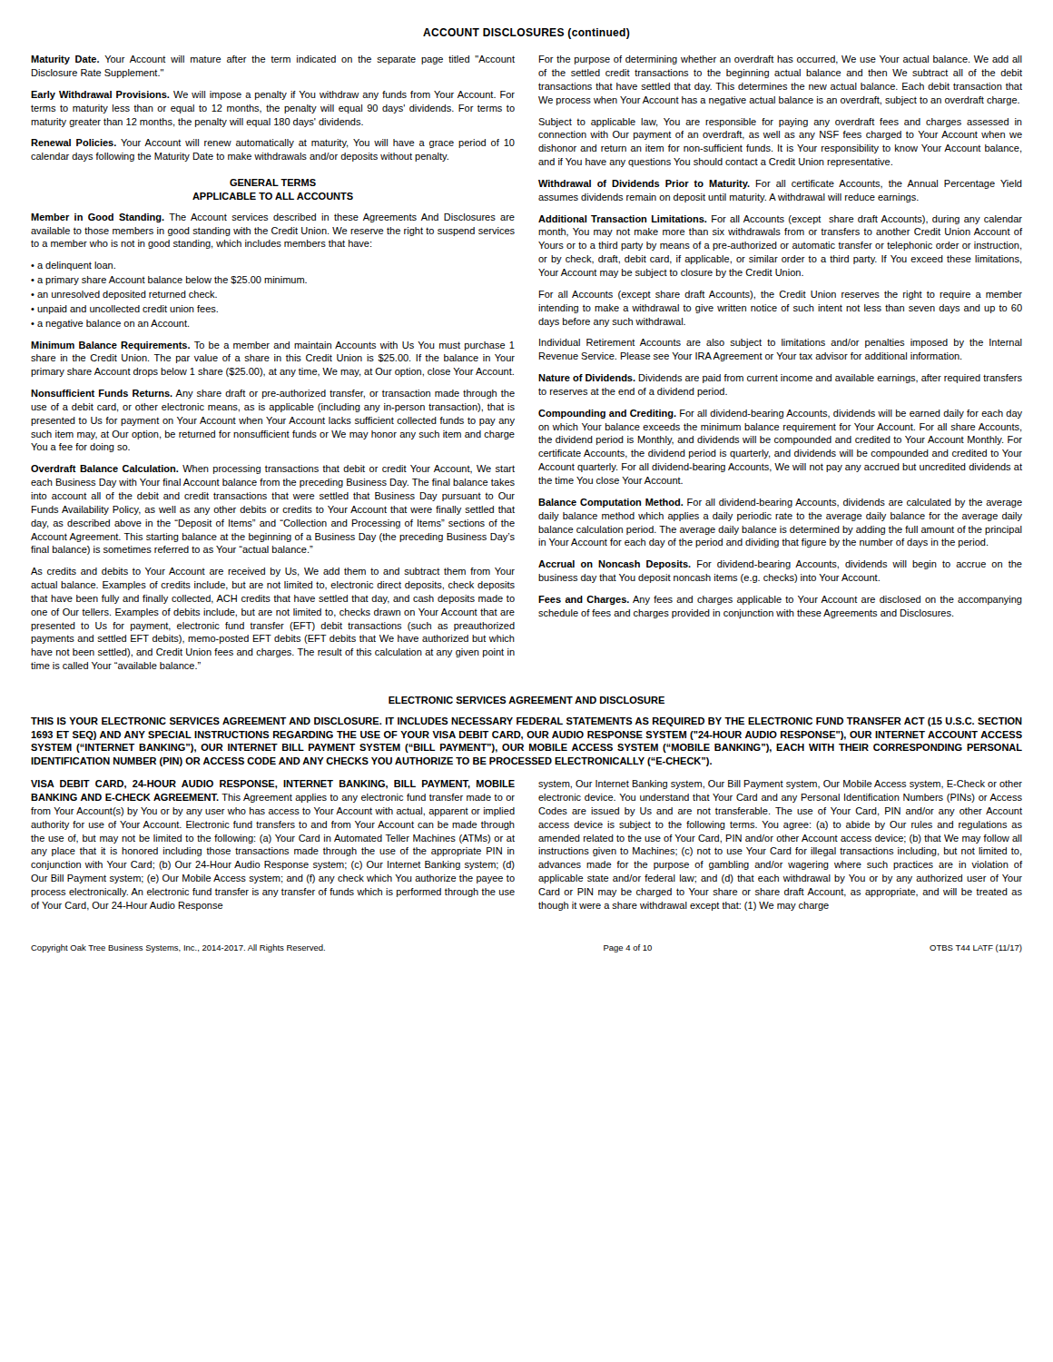ACCOUNT DISCLOSURES (continued)
Maturity Date. Your Account will mature after the term indicated on the separate page titled "Account Disclosure Rate Supplement."
Early Withdrawal Provisions. We will impose a penalty if You withdraw any funds from Your Account. For terms to maturity less than or equal to 12 months, the penalty will equal 90 days' dividends. For terms to maturity greater than 12 months, the penalty will equal 180 days' dividends.
Renewal Policies. Your Account will renew automatically at maturity, You will have a grace period of 10 calendar days following the Maturity Date to make withdrawals and/or deposits without penalty.
GENERAL TERMS
APPLICABLE TO ALL ACCOUNTS
Member in Good Standing. The Account services described in these Agreements And Disclosures are available to those members in good standing with the Credit Union. We reserve the right to suspend services to a member who is not in good standing, which includes members that have:
• a delinquent loan.
• a primary share Account balance below the $25.00 minimum.
• an unresolved deposited returned check.
• unpaid and uncollected credit union fees.
• a negative balance on an Account.
Minimum Balance Requirements. To be a member and maintain Accounts with Us You must purchase 1 share in the Credit Union. The par value of a share in this Credit Union is $25.00. If the balance in Your primary share Account drops below 1 share ($25.00), at any time, We may, at Our option, close Your Account.
Nonsufficient Funds Returns. Any share draft or pre-authorized transfer, or transaction made through the use of a debit card, or other electronic means, as is applicable (including any in-person transaction), that is presented to Us for payment on Your Account when Your Account lacks sufficient collected funds to pay any such item may, at Our option, be returned for nonsufficient funds or We may honor any such item and charge You a fee for doing so.
Overdraft Balance Calculation. When processing transactions that debit or credit Your Account, We start each Business Day with Your final Account balance from the preceding Business Day. The final balance takes into account all of the debit and credit transactions that were settled that Business Day pursuant to Our Funds Availability Policy, as well as any other debits or credits to Your Account that were finally settled that day, as described above in the “Deposit of Items” and “Collection and Processing of Items” sections of the Account Agreement. This starting balance at the beginning of a Business Day (the preceding Business Day’s final balance) is sometimes referred to as Your “actual balance.”
As credits and debits to Your Account are received by Us, We add them to and subtract them from Your actual balance. Examples of credits include, but are not limited to, electronic direct deposits, check deposits that have been fully and finally collected, ACH credits that have settled that day, and cash deposits made to one of Our tellers. Examples of debits include, but are not limited to, checks drawn on Your Account that are presented to Us for payment, electronic fund transfer (EFT) debit transactions (such as preauthorized payments and settled EFT debits), memo-posted EFT debits (EFT debits that We have authorized but which have not been settled), and Credit Union fees and charges. The result of this calculation at any given point in time is called Your “available balance.”
For the purpose of determining whether an overdraft has occurred, We use Your actual balance. We add all of the settled credit transactions to the beginning actual balance and then We subtract all of the debit transactions that have settled that day. This determines the new actual balance. Each debit transaction that We process when Your Account has a negative actual balance is an overdraft, subject to an overdraft charge.
Subject to applicable law, You are responsible for paying any overdraft fees and charges assessed in connection with Our payment of an overdraft, as well as any NSF fees charged to Your Account when we dishonor and return an item for non-sufficient funds. It is Your responsibility to know Your Account balance, and if You have any questions You should contact a Credit Union representative.
Withdrawal of Dividends Prior to Maturity. For all certificate Accounts, the Annual Percentage Yield assumes dividends remain on deposit until maturity. A withdrawal will reduce earnings.
Additional Transaction Limitations. For all Accounts (except share draft Accounts), during any calendar month, You may not make more than six withdrawals from or transfers to another Credit Union Account of Yours or to a third party by means of a pre-authorized or automatic transfer or telephonic order or instruction, or by check, draft, debit card, if applicable, or similar order to a third party. If You exceed these limitations, Your Account may be subject to closure by the Credit Union.
For all Accounts (except share draft Accounts), the Credit Union reserves the right to require a member intending to make a withdrawal to give written notice of such intent not less than seven days and up to 60 days before any such withdrawal.
Individual Retirement Accounts are also subject to limitations and/or penalties imposed by the Internal Revenue Service. Please see Your IRA Agreement or Your tax advisor for additional information.
Nature of Dividends. Dividends are paid from current income and available earnings, after required transfers to reserves at the end of a dividend period.
Compounding and Crediting. For all dividend-bearing Accounts, dividends will be earned daily for each day on which Your balance exceeds the minimum balance requirement for Your Account. For all share Accounts, the dividend period is Monthly, and dividends will be compounded and credited to Your Account Monthly. For certificate Accounts, the dividend period is quarterly, and dividends will be compounded and credited to Your Account quarterly. For all dividend-bearing Accounts, We will not pay any accrued but uncredited dividends at the time You close Your Account.
Balance Computation Method. For all dividend-bearing Accounts, dividends are calculated by the average daily balance method which applies a daily periodic rate to the average daily balance for the average daily balance calculation period. The average daily balance is determined by adding the full amount of the principal in Your Account for each day of the period and dividing that figure by the number of days in the period.
Accrual on Noncash Deposits. For dividend-bearing Accounts, dividends will begin to accrue on the business day that You deposit noncash items (e.g. checks) into Your Account.
Fees and Charges. Any fees and charges applicable to Your Account are disclosed on the accompanying schedule of fees and charges provided in conjunction with these Agreements and Disclosures.
ELECTRONIC SERVICES AGREEMENT AND DISCLOSURE
THIS IS YOUR ELECTRONIC SERVICES AGREEMENT AND DISCLOSURE. IT INCLUDES NECESSARY FEDERAL STATEMENTS AS REQUIRED BY THE ELECTRONIC FUND TRANSFER ACT (15 U.S.C. SECTION 1693 ET SEQ) AND ANY SPECIAL INSTRUCTIONS REGARDING THE USE OF YOUR VISA DEBIT CARD, OUR AUDIO RESPONSE SYSTEM ("24-HOUR AUDIO RESPONSE"), OUR INTERNET ACCOUNT ACCESS SYSTEM (“INTERNET BANKING”), OUR INTERNET BILL PAYMENT SYSTEM (“BILL PAYMENT”), OUR MOBILE ACCESS SYSTEM (“MOBILE BANKING”), EACH WITH THEIR CORRESPONDING PERSONAL IDENTIFICATION NUMBER (PIN) OR ACCESS CODE AND ANY CHECKS YOU AUTHORIZE TO BE PROCESSED ELECTRONICALLY (“E-CHECK”).
VISA DEBIT CARD, 24-HOUR AUDIO RESPONSE, INTERNET BANKING, BILL PAYMENT, MOBILE BANKING AND E-CHECK AGREEMENT. This Agreement applies to any electronic fund transfer made to or from Your Account(s) by You or by any user who has access to Your Account with actual, apparent or implied authority for use of Your Account. Electronic fund transfers to and from Your Account can be made through the use of, but may not be limited to the following: (a) Your Card in Automated Teller Machines (ATMs) or at any place that it is honored including those transactions made through the use of the appropriate PIN in conjunction with Your Card; (b) Our 24-Hour Audio Response system; (c) Our Internet Banking system; (d) Our Bill Payment system; (e) Our Mobile Access system; and (f) any check which You authorize the payee to process electronically. An electronic fund transfer is any transfer of funds which is performed through the use of Your Card, Our 24-Hour Audio Response
system, Our Internet Banking system, Our Bill Payment system, Our Mobile Access system, E-Check or other electronic device. You understand that Your Card and any Personal Identification Numbers (PINs) or Access Codes are issued by Us and are not transferable. The use of Your Card, PIN and/or any other Account access device is subject to the following terms. You agree: (a) to abide by Our rules and regulations as amended related to the use of Your Card, PIN and/or other Account access device; (b) that We may follow all instructions given to Machines; (c) not to use Your Card for illegal transactions including, but not limited to, advances made for the purpose of gambling and/or wagering where such practices are in violation of applicable state and/or federal law; and (d) that each withdrawal by You or by any authorized user of Your Card or PIN may be charged to Your share or share draft Account, as appropriate, and will be treated as though it were a share withdrawal except that: (1) We may charge
Copyright Oak Tree Business Systems, Inc., 2014-2017. All Rights Reserved. Page 4 of 10 OTBS T44 LATF (11/17)